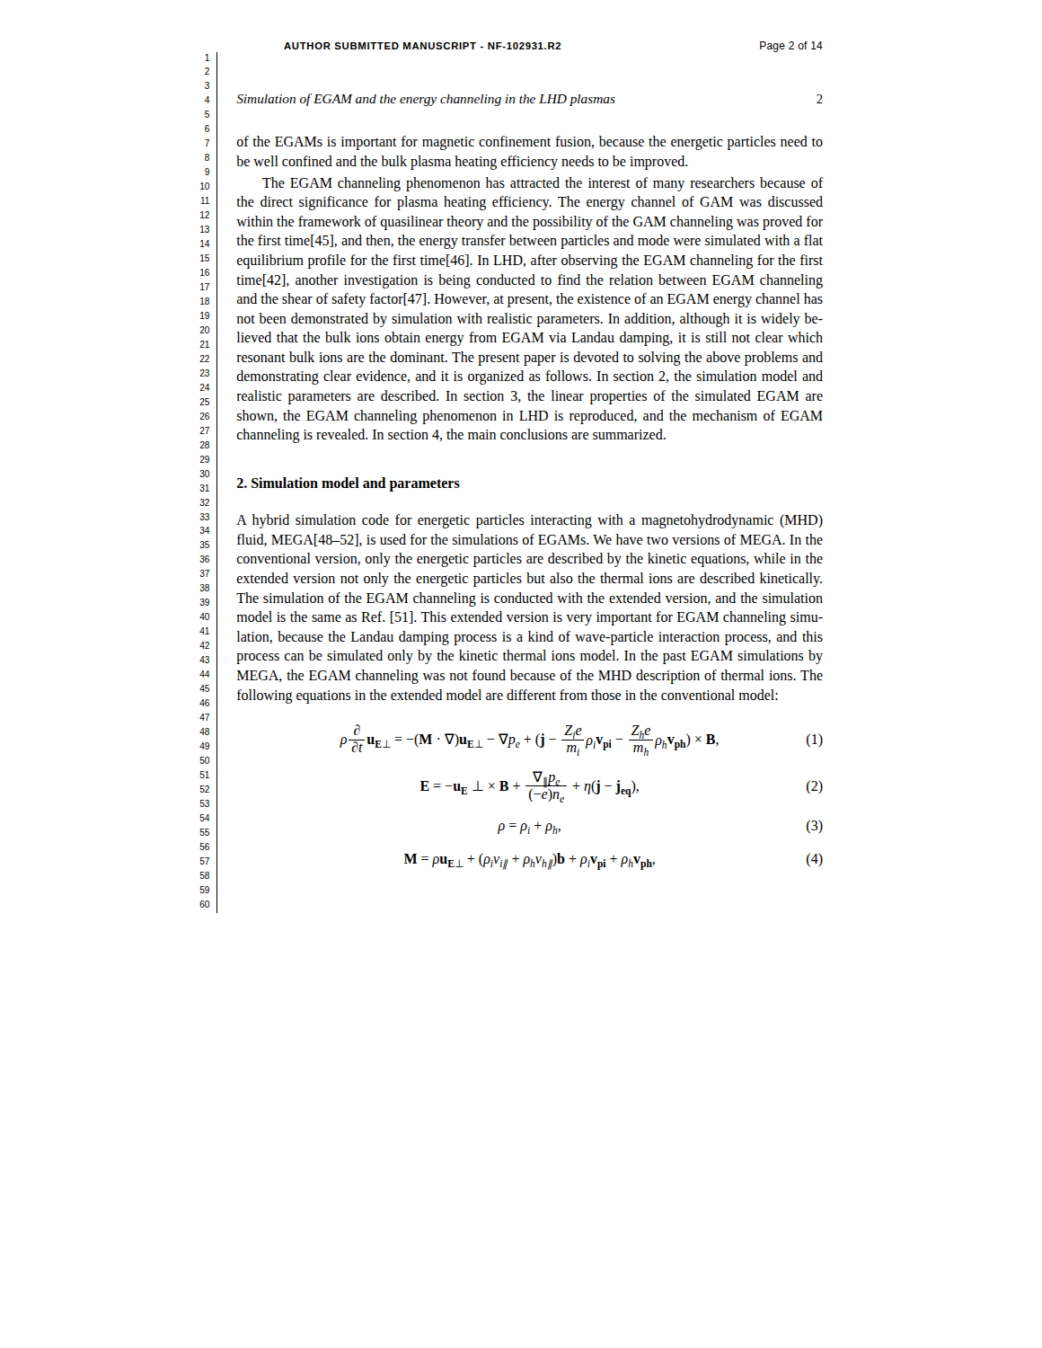Author submitted manuscript - NF-102931.R2 Page 2 of 14
1
2
3
4
5
6
7
8
9
10
11
12
13
14
15
16
17
18
19
20
21
22
23
24
25
26
27
28
29
30
31
32
33
34
35
36
37
38
39
40
41
42
43
44
45
46
47
48
49
50
51
52
53
54
55
56
57
58
59
60
Simulation of EGAM and the energy channeling in the LHD plasmas 2
of the EGAMs is important for magnetic confinement fusion, because the energetic particles need to be well confined and the bulk plasma heating efficiency needs to be improved.
The EGAM channeling phenomenon has attracted the interest of many researchers because of the direct significance for plasma heating efficiency. The energy channel of GAM was discussed within the framework of quasilinear theory and the possibility of the GAM channeling was proved for the first time[45], and then, the energy transfer between particles and mode were simulated with a flat equilibrium profile for the first time[46]. In LHD, after observing the EGAM channeling for the first time[42], another investigation is being conducted to find the relation between EGAM channeling and the shear of safety factor[47]. However, at present, the existence of an EGAM energy channel has not been demonstrated by simulation with realistic parameters. In addition, although it is widely believed that the bulk ions obtain energy from EGAM via Landau damping, it is still not clear which resonant bulk ions are the dominant. The present paper is devoted to solving the above problems and demonstrating clear evidence, and it is organized as follows. In section 2, the simulation model and realistic parameters are described. In section 3, the linear properties of the simulated EGAM are shown, the EGAM channeling phenomenon in LHD is reproduced, and the mechanism of EGAM channeling is revealed. In section 4, the main conclusions are summarized.
2. Simulation model and parameters
A hybrid simulation code for energetic particles interacting with a magnetohydrodynamic (MHD) fluid, MEGA[48–52], is used for the simulations of EGAMs. We have two versions of MEGA. In the conventional version, only the energetic particles are described by the kinetic equations, while in the extended version not only the energetic particles but also the thermal ions are described kinetically. The simulation of the EGAM channeling is conducted with the extended version, and the simulation model is the same as Ref. [51]. This extended version is very important for EGAM channeling simulation, because the Landau damping process is a kind of wave-particle interaction process, and this process can be simulated only by the kinetic thermal ions model. In the past EGAM simulations by MEGA, the EGAM channeling was not found because of the MHD description of thermal ions. The following equations in the extended model are different from those in the conventional model:
ρ∂∂t uE⊥ = −(M · ∇)uE⊥ − ∇pe + (j − Zie mi ρi vpi − Zhe mh ρh vph) × B,
(1)
E = −uE ⊥ × B + ∇∥pe(−e)ne + η(j − jeq),
(2)
ρ = ρi + ρh,
(3)
M = ρuE⊥ + (ρivi∥ + ρhvh∥)b + ρi vpi + ρh vph,
(4)